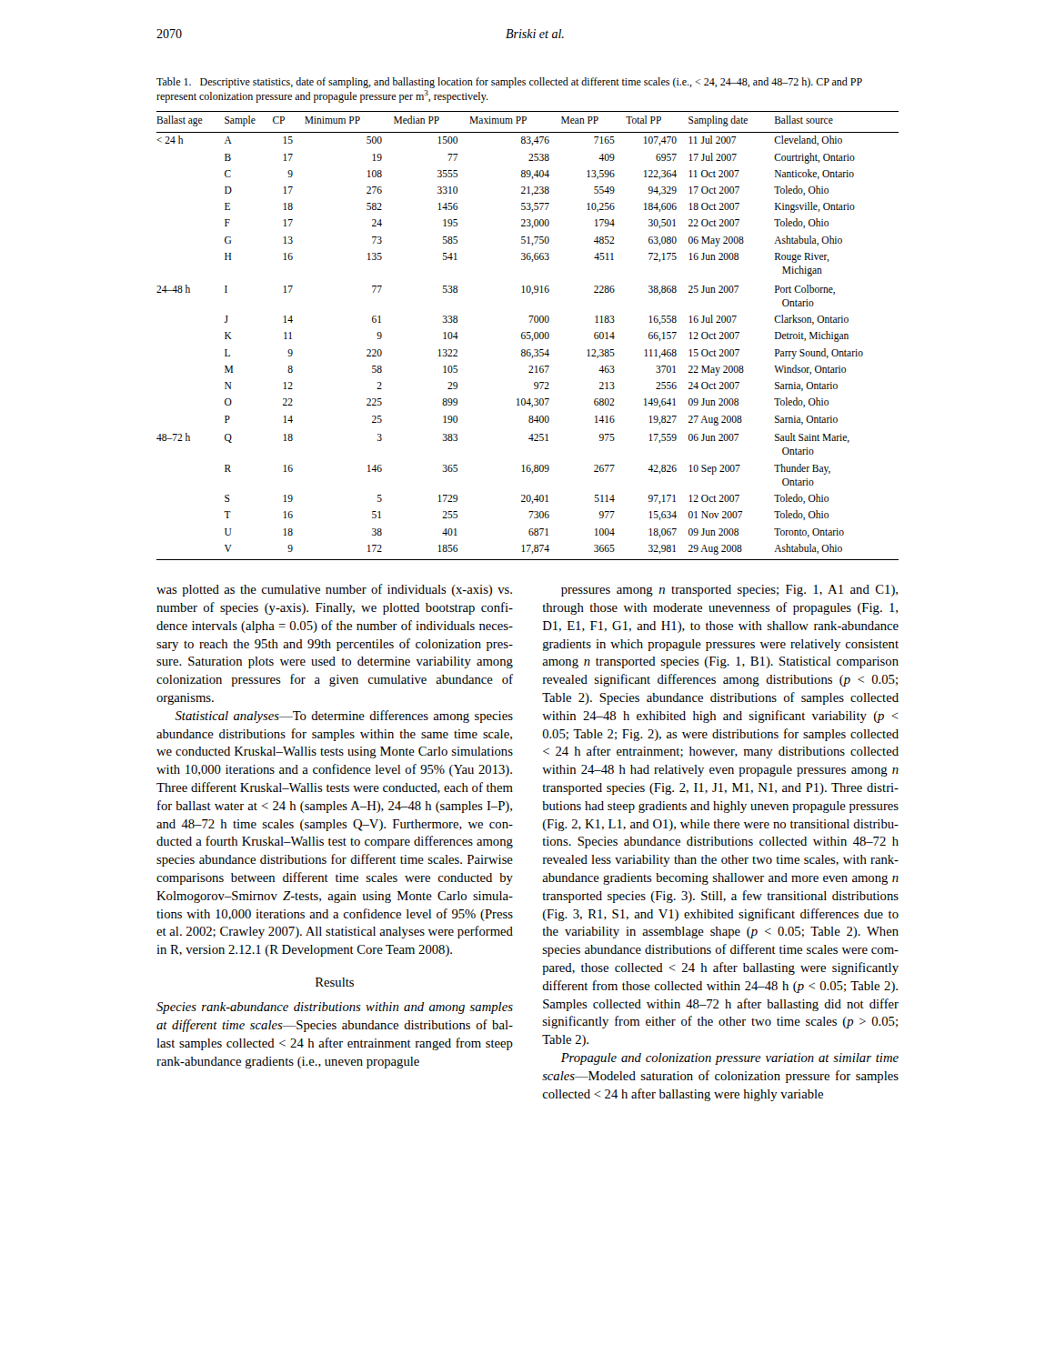2070 Briski et al.
Table 1. Descriptive statistics, date of sampling, and ballasting location for samples collected at different time scales (i.e., < 24, 24–48, and 48–72 h). CP and PP represent colonization pressure and propagule pressure per m 3 , respectively.
| Ballast age | Sample | CP | Minimum PP | Median PP | Maximum PP | Mean PP | Total PP | Sampling date | Ballast source |
| --- | --- | --- | --- | --- | --- | --- | --- | --- | --- |
| < 24 h | A | 15 | 500 | 1500 | 83,476 | 7165 | 107,470 | 11 Jul 2007 | Cleveland, Ohio |
| | B | 17 | 19 | 77 | 2538 | 409 | 6957 | 17 Jul 2007 | Courtright, Ontario |
| | C | 9 | 108 | 3555 | 89,404 | 13,596 | 122,364 | 11 Oct 2007 | Nanticoke, Ontario |
| | D | 17 | 276 | 3310 | 21,238 | 5549 | 94,329 | 17 Oct 2007 | Toledo, Ohio |
| | E | 18 | 582 | 1456 | 53,577 | 10,256 | 184,606 | 18 Oct 2007 | Kingsville, Ontario |
| | F | 17 | 24 | 195 | 23,000 | 1794 | 30,501 | 22 Oct 2007 | Toledo, Ohio |
| | G | 13 | 73 | 585 | 51,750 | 4852 | 63,080 | 06 May 2008 | Ashtabula, Ohio |
| | H | 16 | 135 | 541 | 36,663 | 4511 | 72,175 | 16 Jun 2008 | Rouge River, Michigan |
| 24–48 h | I | 17 | 77 | 538 | 10,916 | 2286 | 38,868 | 25 Jun 2007 | Port Colborne, Ontario |
| | J | 14 | 61 | 338 | 7000 | 1183 | 16,558 | 16 Jul 2007 | Clarkson, Ontario |
| | K | 11 | 9 | 104 | 65,000 | 6014 | 66,157 | 12 Oct 2007 | Detroit, Michigan |
| | L | 9 | 220 | 1322 | 86,354 | 12,385 | 111,468 | 15 Oct 2007 | Parry Sound, Ontario |
| | M | 8 | 58 | 105 | 2167 | 463 | 3701 | 22 May 2008 | Windsor, Ontario |
| | N | 12 | 2 | 29 | 972 | 213 | 2556 | 24 Oct 2007 | Sarnia, Ontario |
| | O | 22 | 225 | 899 | 104,307 | 6802 | 149,641 | 09 Jun 2008 | Toledo, Ohio |
| | P | 14 | 25 | 190 | 8400 | 1416 | 19,827 | 27 Aug 2008 | Sarnia, Ontario |
| 48–72 h | Q | 18 | 3 | 383 | 4251 | 975 | 17,559 | 06 Jun 2007 | Sault Saint Marie, Ontario |
| | R | 16 | 146 | 365 | 16,809 | 2677 | 42,826 | 10 Sep 2007 | Thunder Bay, Ontario |
| | S | 19 | 5 | 1729 | 20,401 | 5114 | 97,171 | 12 Oct 2007 | Toledo, Ohio |
| | T | 16 | 51 | 255 | 7306 | 977 | 15,634 | 01 Nov 2007 | Toledo, Ohio |
| | U | 18 | 38 | 401 | 6871 | 1004 | 18,067 | 09 Jun 2008 | Toronto, Ontario |
| | V | 9 | 172 | 1856 | 17,874 | 3665 | 32,981 | 29 Aug 2008 | Ashtabula, Ohio |
was plotted as the cumulative number of individuals (x-axis) vs. number of species (y-axis). Finally, we plotted bootstrap confidence intervals (alpha = 0.05) of the number of individuals necessary to reach the 95th and 99th percentiles of colonization pressure. Saturation plots were used to determine variability among colonization pressures for a given cumulative abundance of organisms.
Statistical analyses—To determine differences among species abundance distributions for samples within the same time scale, we conducted Kruskal–Wallis tests using Monte Carlo simulations with 10,000 iterations and a confidence level of 95% (Yau 2013). Three different Kruskal–Wallis tests were conducted, each of them for ballast water at < 24 h (samples A–H), 24–48 h (samples I–P), and 48–72 h time scales (samples Q–V). Furthermore, we conducted a fourth Kruskal–Wallis test to compare differences among species abundance distributions for different time scales. Pairwise comparisons between different time scales were conducted by Kolmogorov–Smirnov Z-tests, again using Monte Carlo simulations with 10,000 iterations and a confidence level of 95% (Press et al. 2002; Crawley 2007). All statistical analyses were performed in R, version 2.12.1 (R Development Core Team 2008).
Results
Species rank-abundance distributions within and among samples at different time scales—Species abundance distributions of ballast samples collected < 24 h after entrainment ranged from steep rank-abundance gradients (i.e., uneven propagule
pressures among n transported species; Fig. 1, A1 and C1), through those with moderate unevenness of propagules (Fig. 1, D1, E1, F1, G1, and H1), to those with shallow rank-abundance gradients in which propagule pressures were relatively consistent among n transported species (Fig. 1, B1). Statistical comparison revealed significant differences among distributions (p < 0.05; Table 2). Species abundance distributions of samples collected within 24–48 h exhibited high and significant variability (p < 0.05; Table 2; Fig. 2), as were distributions for samples collected < 24 h after entrainment; however, many distributions collected within 24–48 h had relatively even propagule pressures among n transported species (Fig. 2, I1, J1, M1, N1, and P1). Three distributions had steep gradients and highly uneven propagule pressures (Fig. 2, K1, L1, and O1), while there were no transitional distributions. Species abundance distributions collected within 48–72 h revealed less variability than the other two time scales, with rank-abundance gradients becoming shallower and more even among n transported species (Fig. 3). Still, a few transitional distributions (Fig. 3, R1, S1, and V1) exhibited significant differences due to the variability in assemblage shape (p < 0.05; Table 2). When species abundance distributions of different time scales were compared, those collected < 24 h after ballasting were significantly different from those collected within 24–48 h (p < 0.05; Table 2). Samples collected within 48–72 h after ballasting did not differ significantly from either of the other two time scales (p > 0.05; Table 2).
Propagule and colonization pressure variation at similar time scales—Modeled saturation of colonization pressure for samples collected < 24 h after ballasting were highly variable